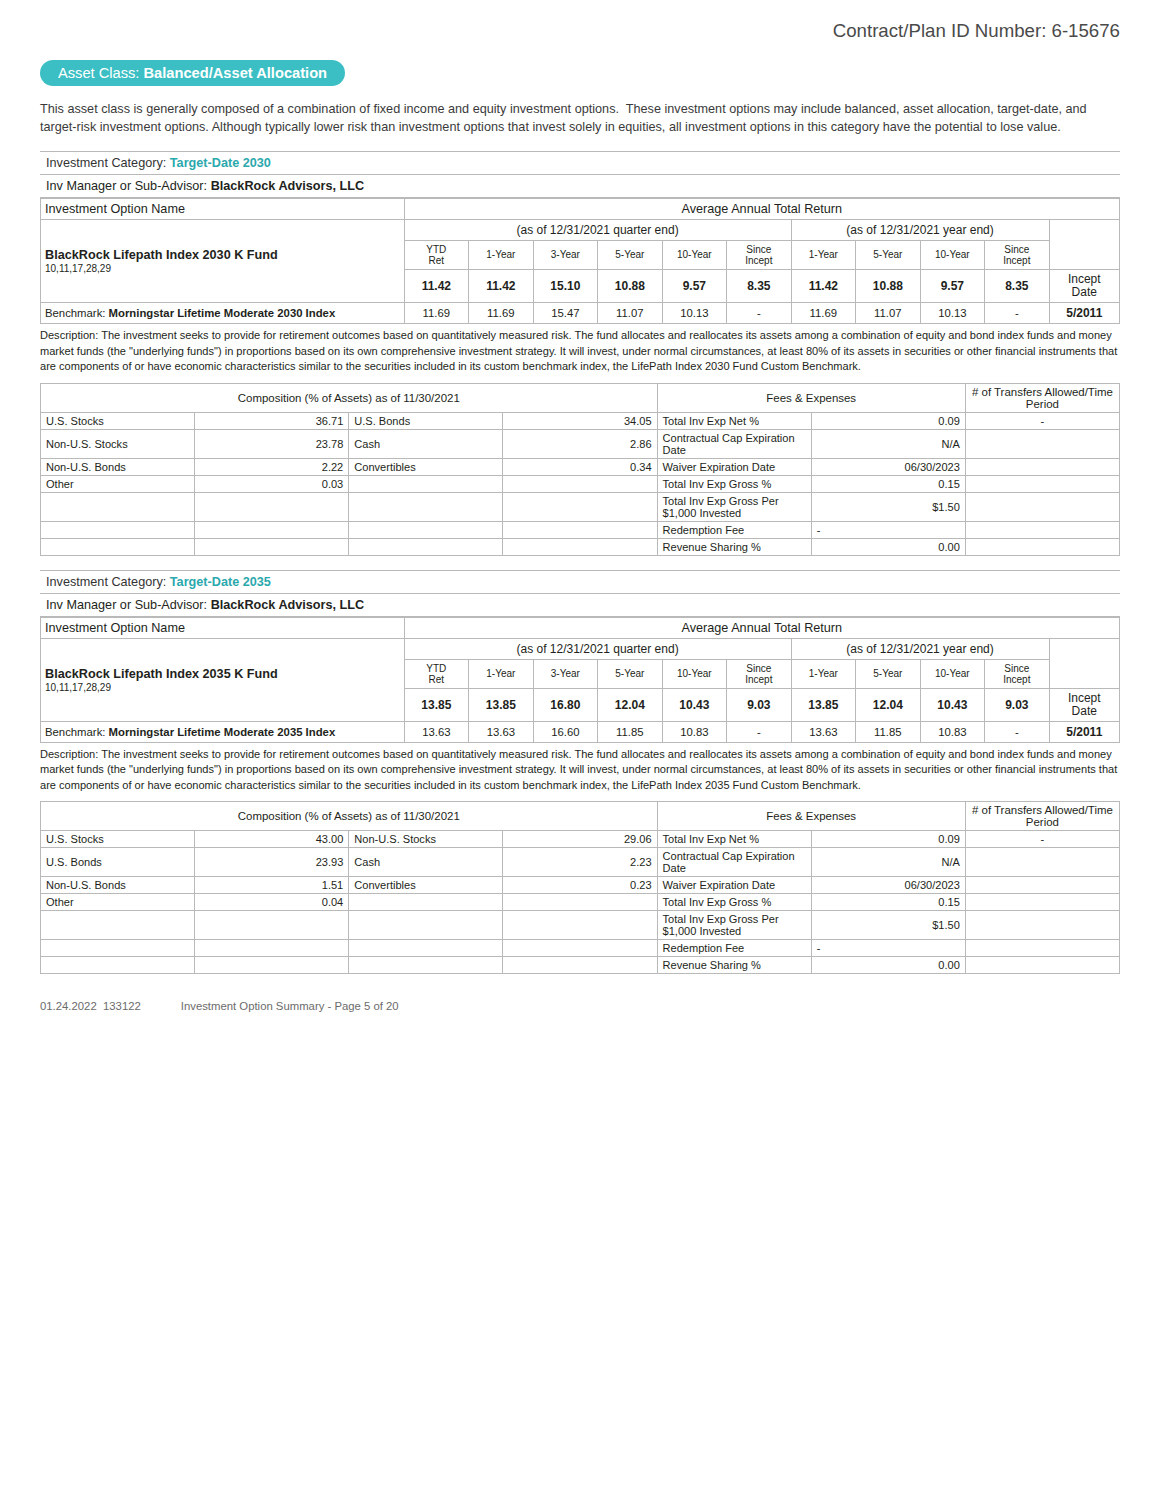Contract/Plan ID Number: 6-15676
Asset Class: Balanced/Asset Allocation
This asset class is generally composed of a combination of fixed income and equity investment options. These investment options may include balanced, asset allocation, target-date, and target-risk investment options. Although typically lower risk than investment options that invest solely in equities, all investment options in this category have the potential to lose value.
Investment Category: Target-Date 2030
Inv Manager or Sub-Advisor: BlackRock Advisors, LLC
| Investment Option Name | Average Annual Total Return |
| --- | --- |
| BlackRock Lifepath Index 2030 K Fund 10,11,17,28,29 | (as of 12/31/2021 quarter end) | (as of 12/31/2021 year end) | |
| YTD Ret | 1-Year | 3-Year | 5-Year | 10-Year | Since Incept | 1-Year | 5-Year | 10-Year | Since Incept |
| 11.42 | 11.42 | 15.10 | 10.88 | 9.57 | 8.35 | 11.42 | 10.88 | 9.57 | 8.35 | Incept Date |
| Benchmark: Morningstar Lifetime Moderate 2030 Index | 11.69 | 11.69 | 15.47 | 11.07 | 10.13 | - | 11.69 | 11.07 | 10.13 | - | 5/2011 |
Description: The investment seeks to provide for retirement outcomes based on quantitatively measured risk. The fund allocates and reallocates its assets among a combination of equity and bond index funds and money market funds (the "underlying funds") in proportions based on its own comprehensive investment strategy. It will invest, under normal circumstances, at least 80% of its assets in securities or other financial instruments that are components of or have economic characteristics similar to the securities included in its custom benchmark index, the LifePath Index 2030 Fund Custom Benchmark.
| Composition (% of Assets) as of 11/30/2021 | Fees & Expenses | # of Transfers Allowed/Time Period |
| --- | --- | --- |
| U.S. Stocks | 36.71 | U.S. Bonds | 34.05 | Total Inv Exp Net % | 0.09 | - |
| Non-U.S. Stocks | 23.78 | Cash | 2.86 | Contractual Cap Expiration Date | N/A | |
| Non-U.S. Bonds | 2.22 | Convertibles | 0.34 | Waiver Expiration Date | 06/30/2023 | |
| Other | 0.03 | | | Total Inv Exp Gross % | 0.15 | |
| | | | | Total Inv Exp Gross Per $1,000 Invested | $1.50 | |
| | | | | Redemption Fee | - | |
| | | | | Revenue Sharing % | 0.00 | |
Investment Category: Target-Date 2035
Inv Manager or Sub-Advisor: BlackRock Advisors, LLC
| Investment Option Name | Average Annual Total Return |
| --- | --- |
| BlackRock Lifepath Index 2035 K Fund 10,11,17,28,29 | (as of 12/31/2021 quarter end) | (as of 12/31/2021 year end) | |
| YTD Ret | 1-Year | 3-Year | 5-Year | 10-Year | Since Incept | 1-Year | 5-Year | 10-Year | Since Incept |
| 13.85 | 13.85 | 16.80 | 12.04 | 10.43 | 9.03 | 13.85 | 12.04 | 10.43 | 9.03 | Incept Date |
| Benchmark: Morningstar Lifetime Moderate 2035 Index | 13.63 | 13.63 | 16.60 | 11.85 | 10.83 | - | 13.63 | 11.85 | 10.83 | - | 5/2011 |
Description: The investment seeks to provide for retirement outcomes based on quantitatively measured risk. The fund allocates and reallocates its assets among a combination of equity and bond index funds and money market funds (the "underlying funds") in proportions based on its own comprehensive investment strategy. It will invest, under normal circumstances, at least 80% of its assets in securities or other financial instruments that are components of or have economic characteristics similar to the securities included in its custom benchmark index, the LifePath Index 2035 Fund Custom Benchmark.
| Composition (% of Assets) as of 11/30/2021 | Fees & Expenses | # of Transfers Allowed/Time Period |
| --- | --- | --- |
| U.S. Stocks | 43.00 | Non-U.S. Stocks | 29.06 | Total Inv Exp Net % | 0.09 | - |
| U.S. Bonds | 23.93 | Cash | 2.23 | Contractual Cap Expiration Date | N/A | |
| Non-U.S. Bonds | 1.51 | Convertibles | 0.23 | Waiver Expiration Date | 06/30/2023 | |
| Other | 0.04 | | | Total Inv Exp Gross % | 0.15 | |
| | | | | Total Inv Exp Gross Per $1,000 Invested | $1.50 | |
| | | | | Redemption Fee | - | |
| | | | | Revenue Sharing % | 0.00 | |
01.24.2022 133122 Investment Option Summary - Page 5 of 20